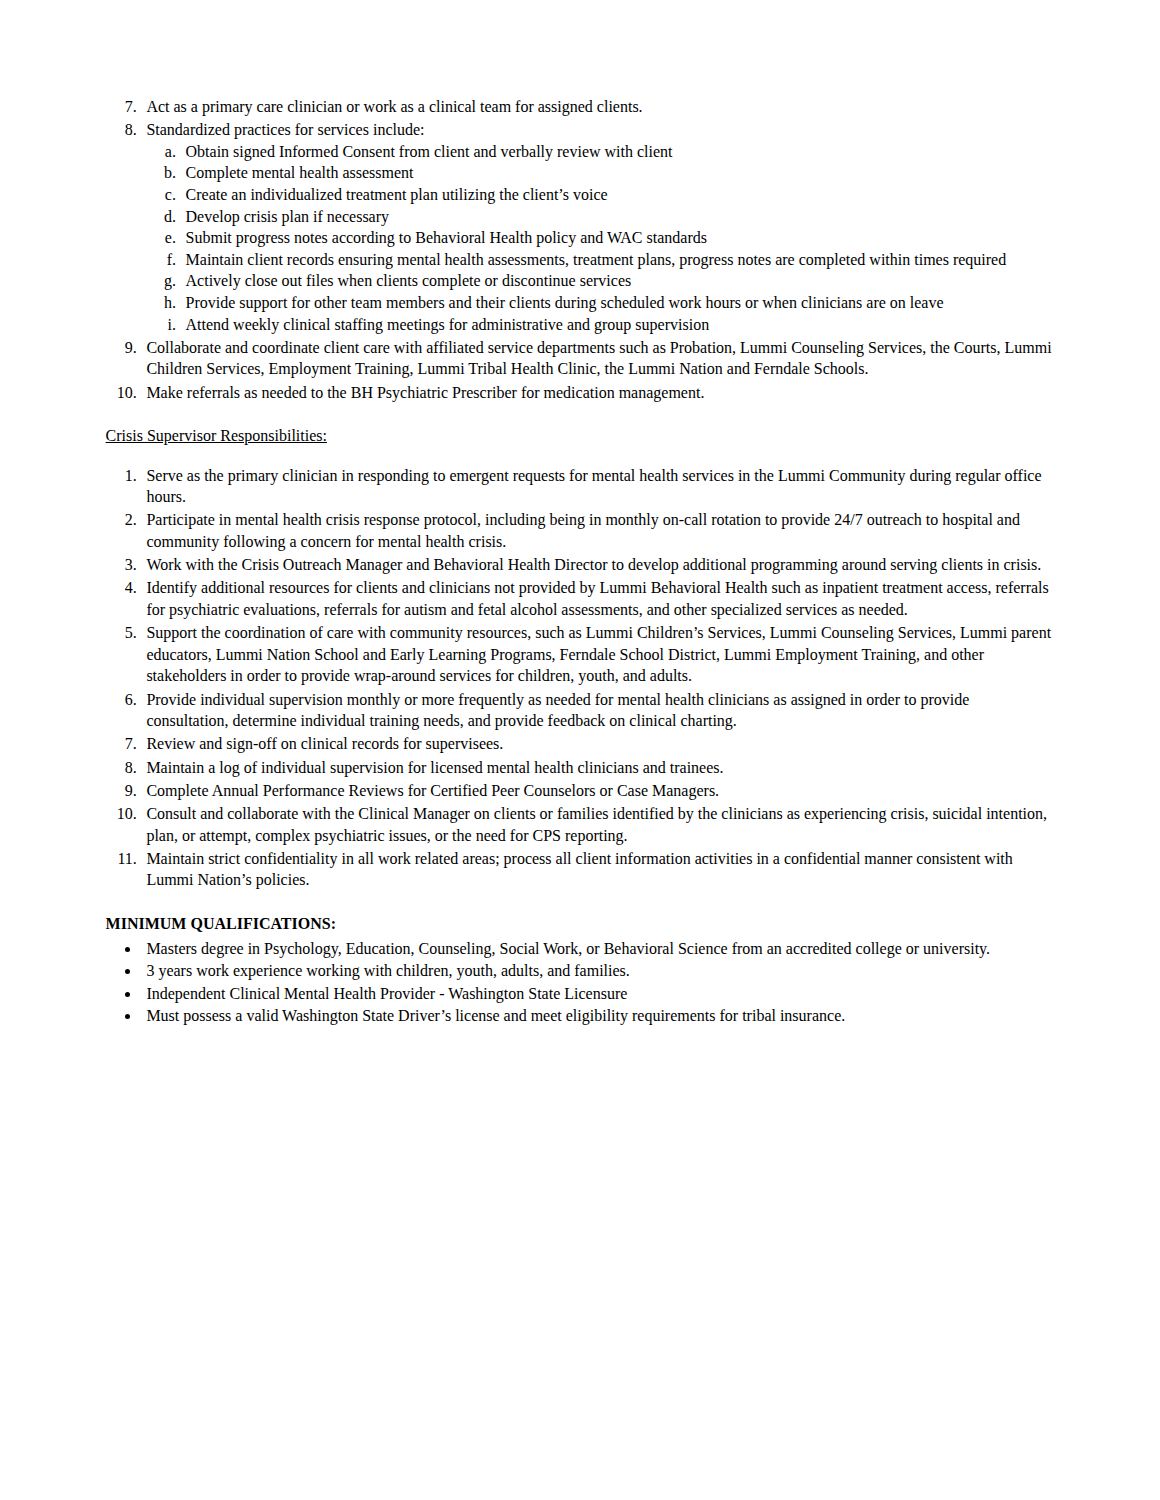Act as a primary care clinician or work as a clinical team for assigned clients.
Standardized practices for services include:
Obtain signed Informed Consent from client and verbally review with client
Complete mental health assessment
Create an individualized treatment plan utilizing the client’s voice
Develop crisis plan if necessary
Submit progress notes according to Behavioral Health policy and WAC standards
Maintain client records ensuring mental health assessments, treatment plans, progress notes are completed within times required
Actively close out files when clients complete or discontinue services
Provide support for other team members and their clients during scheduled work hours or when clinicians are on leave
Attend weekly clinical staffing meetings for administrative and group supervision
Collaborate and coordinate client care with affiliated service departments such as Probation, Lummi Counseling Services, the Courts, Lummi Children Services, Employment Training, Lummi Tribal Health Clinic, the Lummi Nation and Ferndale Schools.
Make referrals as needed to the BH Psychiatric Prescriber for medication management.
Crisis Supervisor Responsibilities:
Serve as the primary clinician in responding to emergent requests for mental health services in the Lummi Community during regular office hours.
Participate in mental health crisis response protocol, including being in monthly on-call rotation to provide 24/7 outreach to hospital and community following a concern for mental health crisis.
Work with the Crisis Outreach Manager and Behavioral Health Director to develop additional programming around serving clients in crisis.
Identify additional resources for clients and clinicians not provided by Lummi Behavioral Health such as inpatient treatment access, referrals for psychiatric evaluations, referrals for autism and fetal alcohol assessments, and other specialized services as needed.
Support the coordination of care with community resources, such as Lummi Children’s Services, Lummi Counseling Services, Lummi parent educators, Lummi Nation School and Early Learning Programs, Ferndale School District, Lummi Employment Training, and other stakeholders in order to provide wrap-around services for children, youth, and adults.
Provide individual supervision monthly or more frequently as needed for mental health clinicians as assigned in order to provide consultation, determine individual training needs, and provide feedback on clinical charting.
Review and sign-off on clinical records for supervisees.
Maintain a log of individual supervision for licensed mental health clinicians and trainees.
Complete Annual Performance Reviews for Certified Peer Counselors or Case Managers.
Consult and collaborate with the Clinical Manager on clients or families identified by the clinicians as experiencing crisis, suicidal intention, plan, or attempt, complex psychiatric issues, or the need for CPS reporting.
Maintain strict confidentiality in all work related areas; process all client information activities in a confidential manner consistent with Lummi Nation’s policies.
MINIMUM QUALIFICATIONS:
Masters degree in Psychology, Education, Counseling, Social Work, or Behavioral Science from an accredited college or university.
3 years work experience working with children, youth, adults, and families.
Independent Clinical Mental Health Provider - Washington State Licensure
Must possess a valid Washington State Driver’s license and meet eligibility requirements for tribal insurance.